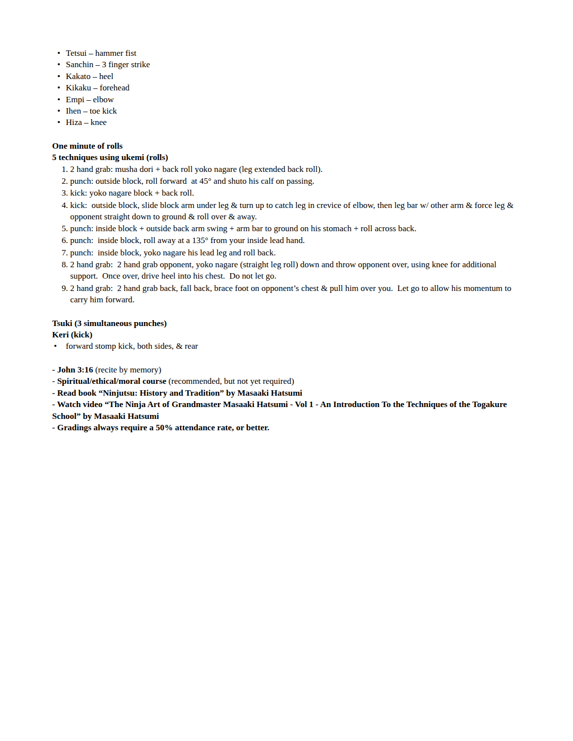Tetsui – hammer fist
Sanchin – 3 finger strike
Kakato – heel
Kikaku – forehead
Empi – elbow
Ihen – toe kick
Hiza – knee
One minute of rolls
5 techniques using ukemi (rolls)
2 hand grab: musha dori + back roll yoko nagare (leg extended back roll).
punch: outside block, roll forward at 45° and shuto his calf on passing.
kick: yoko nagare block + back roll.
kick: outside block, slide block arm under leg & turn up to catch leg in crevice of elbow, then leg bar w/ other arm & force leg & opponent straight down to ground & roll over & away.
punch: inside block + outside back arm swing + arm bar to ground on his stomach + roll across back.
punch: inside block, roll away at a 135° from your inside lead hand.
punch: inside block, yoko nagare his lead leg and roll back.
2 hand grab: 2 hand grab opponent, yoko nagare (straight leg roll) down and throw opponent over, using knee for additional support. Once over, drive heel into his chest. Do not let go.
2 hand grab: 2 hand grab back, fall back, brace foot on opponent’s chest & pull him over you. Let go to allow his momentum to carry him forward.
Tsuki (3 simultaneous punches)
Keri (kick)
forward stomp kick, both sides, & rear
- John 3:16 (recite by memory)
- Spiritual/ethical/moral course (recommended, but not yet required)
- Read book “Ninjutsu: History and Tradition” by Masaaki Hatsumi
- Watch video “The Ninja Art of Grandmaster Masaaki Hatsumi - Vol 1 - An Introduction To the Techniques of the Togakure School” by Masaaki Hatsumi
- Gradings always require a 50% attendance rate, or better.